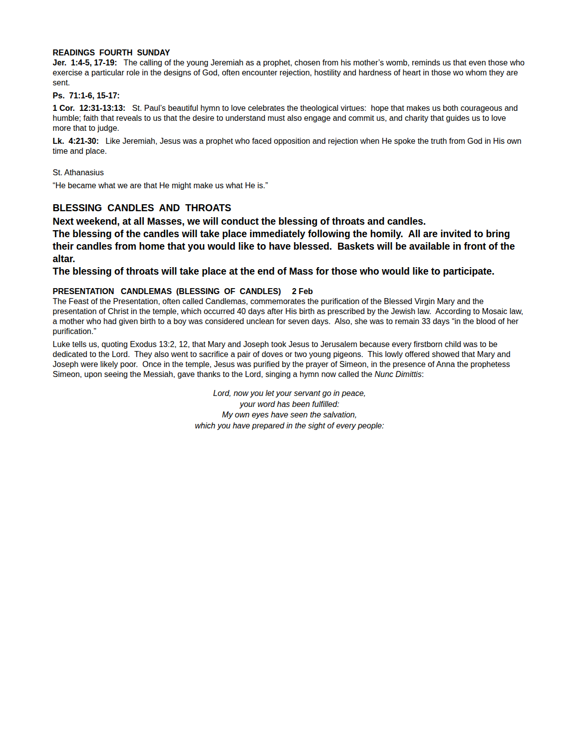READINGS FOURTH SUNDAY
Jer. 1:4-5, 17-19: The calling of the young Jeremiah as a prophet, chosen from his mother’s womb, reminds us that even those who exercise a particular role in the designs of God, often encounter rejection, hostility and hardness of heart in those wo whom they are sent.
Ps. 71:1-6, 15-17:
1 Cor. 12:31-13:13: St. Paul’s beautiful hymn to love celebrates the theological virtues: hope that makes us both courageous and humble; faith that reveals to us that the desire to understand must also engage and commit us, and charity that guides us to love more that to judge.
Lk. 4:21-30: Like Jeremiah, Jesus was a prophet who faced opposition and rejection when He spoke the truth from God in His own time and place.
St. Athanasius
“He became what we are that He might make us what He is.”
BLESSING CANDLES AND THROATS
Next weekend, at all Masses, we will conduct the blessing of throats and candles.
The blessing of the candles will take place immediately following the homily. All are invited to bring their candles from home that you would like to have blessed. Baskets will be available in front of the altar.
The blessing of throats will take place at the end of Mass for those who would like to participate.
PRESENTATION CANDLEMAS (BLESSING OF CANDLES) 2 Feb
The Feast of the Presentation, often called Candlemas, commemorates the purification of the Blessed Virgin Mary and the presentation of Christ in the temple, which occurred 40 days after His birth as prescribed by the Jewish law. According to Mosaic law, a mother who had given birth to a boy was considered unclean for seven days. Also, she was to remain 33 days “in the blood of her purification.”
Luke tells us, quoting Exodus 13:2, 12, that Mary and Joseph took Jesus to Jerusalem because every firstborn child was to be dedicated to the Lord. They also went to sacrifice a pair of doves or two young pigeons. This lowly offered showed that Mary and Joseph were likely poor. Once in the temple, Jesus was purified by the prayer of Simeon, in the presence of Anna the prophetess Simeon, upon seeing the Messiah, gave thanks to the Lord, singing a hymn now called the Nunc Dimittis:
Lord, now you let your servant go in peace,
your word has been fulfilled:
My own eyes have seen the salvation,
which you have prepared in the sight of every people: